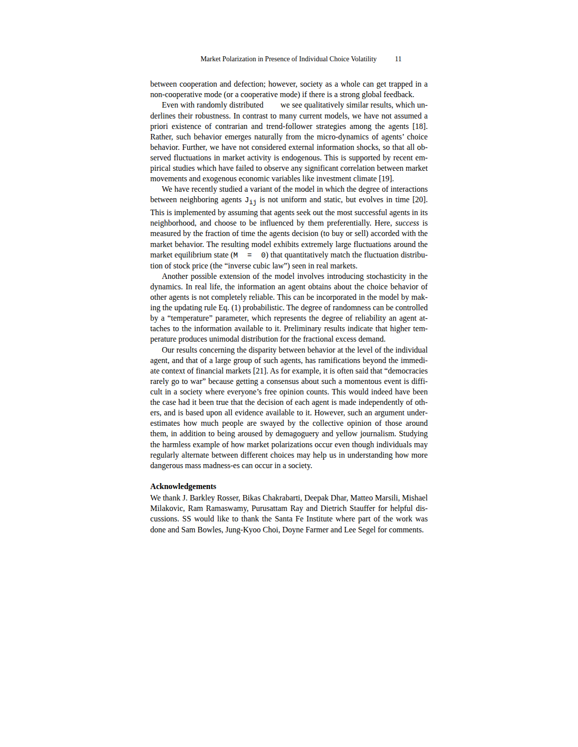Market Polarization in Presence of Individual Choice Volatility 11
between cooperation and defection; however, society as a whole can get trapped in a non-cooperative mode (or a cooperative mode) if there is a strong global feedback.
Even with randomly distributed we see qualitatively similar results, which underlines their robustness. In contrast to many current models, we have not assumed a priori existence of contrarian and trend-follower strategies among the agents [18]. Rather, such behavior emerges naturally from the micro-dynamics of agents’ choice behavior. Further, we have not considered external information shocks, so that all observed fluctuations in market activity is endogenous. This is supported by recent empirical studies which have failed to observe any significant correlation between market movements and exogenous economic variables like investment climate [19].
We have recently studied a variant of the model in which the degree of interactions between neighboring agents Jij is not uniform and static, but evolves in time [20]. This is implemented by assuming that agents seek out the most successful agents in its neighborhood, and choose to be influenced by them preferentially. Here, success is measured by the fraction of time the agents decision (to buy or sell) accorded with the market behavior. The resulting model exhibits extremely large fluctuations around the market equilibrium state (M = 0) that quantitatively match the fluctuation distribution of stock price (the “inverse cubic law”) seen in real markets.
Another possible extension of the model involves introducing stochasticity in the dynamics. In real life, the information an agent obtains about the choice behavior of other agents is not completely reliable. This can be incorporated in the model by making the updating rule Eq. (1) probabilistic. The degree of randomness can be controlled by a “temperature” parameter, which represents the degree of reliability an agent attaches to the information available to it. Preliminary results indicate that higher temperature produces unimodal distribution for the fractional excess demand.
Our results concerning the disparity between behavior at the level of the individual agent, and that of a large group of such agents, has ramifications beyond the immediate context of financial markets [21]. As for example, it is often said that “democracies rarely go to war” because getting a consensus about such a momentous event is difficult in a society where everyone’s free opinion counts. This would indeed have been the case had it been true that the decision of each agent is made independently of others, and is based upon all evidence available to it. However, such an argument underestimates how much people are swayed by the collective opinion of those around them, in addition to being aroused by demagoguery and yellow journalism. Studying the harmless example of how market polarizations occur even though individuals may regularly alternate between different choices may help us in understanding how more dangerous mass madness-es can occur in a society.
Acknowledgements
We thank J. Barkley Rosser, Bikas Chakrabarti, Deepak Dhar, Matteo Marsili, Mishael Milakovic, Ram Ramaswamy, Purusattam Ray and Dietrich Stauffer for helpful discussions. SS would like to thank the Santa Fe Institute where part of the work was done and Sam Bowles, Jung-Kyoo Choi, Doyne Farmer and Lee Segel for comments.